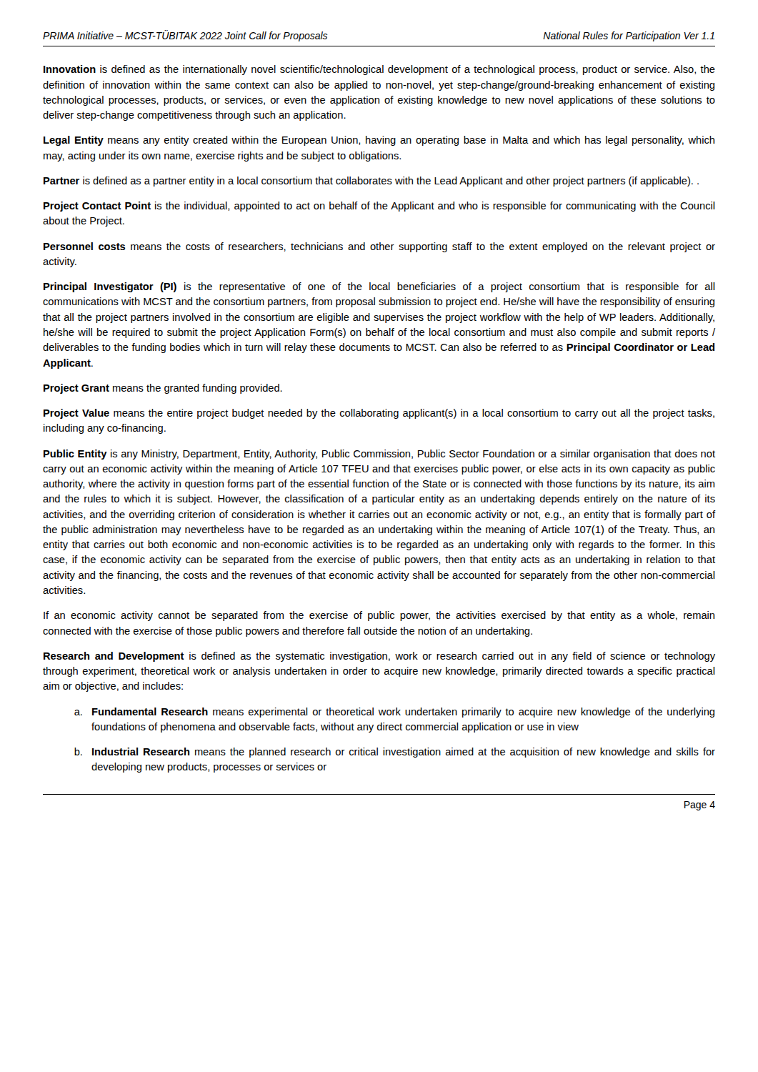PRIMA Initiative – MCST-TÜBITAK 2022 Joint Call for Proposals National Rules for Participation Ver 1.1
Innovation is defined as the internationally novel scientific/technological development of a technological process, product or service. Also, the definition of innovation within the same context can also be applied to non-novel, yet step-change/ground-breaking enhancement of existing technological processes, products, or services, or even the application of existing knowledge to new novel applications of these solutions to deliver step-change competitiveness through such an application.
Legal Entity means any entity created within the European Union, having an operating base in Malta and which has legal personality, which may, acting under its own name, exercise rights and be subject to obligations.
Partner is defined as a partner entity in a local consortium that collaborates with the Lead Applicant and other project partners (if applicable). .
Project Contact Point is the individual, appointed to act on behalf of the Applicant and who is responsible for communicating with the Council about the Project.
Personnel costs means the costs of researchers, technicians and other supporting staff to the extent employed on the relevant project or activity.
Principal Investigator (PI) is the representative of one of the local beneficiaries of a project consortium that is responsible for all communications with MCST and the consortium partners, from proposal submission to project end. He/she will have the responsibility of ensuring that all the project partners involved in the consortium are eligible and supervises the project workflow with the help of WP leaders. Additionally, he/she will be required to submit the project Application Form(s) on behalf of the local consortium and must also compile and submit reports / deliverables to the funding bodies which in turn will relay these documents to MCST. Can also be referred to as Principal Coordinator or Lead Applicant.
Project Grant means the granted funding provided.
Project Value means the entire project budget needed by the collaborating applicant(s) in a local consortium to carry out all the project tasks, including any co-financing.
Public Entity is any Ministry, Department, Entity, Authority, Public Commission, Public Sector Foundation or a similar organisation that does not carry out an economic activity within the meaning of Article 107 TFEU and that exercises public power, or else acts in its own capacity as public authority, where the activity in question forms part of the essential function of the State or is connected with those functions by its nature, its aim and the rules to which it is subject. However, the classification of a particular entity as an undertaking depends entirely on the nature of its activities, and the overriding criterion of consideration is whether it carries out an economic activity or not, e.g., an entity that is formally part of the public administration may nevertheless have to be regarded as an undertaking within the meaning of Article 107(1) of the Treaty. Thus, an entity that carries out both economic and non-economic activities is to be regarded as an undertaking only with regards to the former. In this case, if the economic activity can be separated from the exercise of public powers, then that entity acts as an undertaking in relation to that activity and the financing, the costs and the revenues of that economic activity shall be accounted for separately from the other non-commercial activities.
If an economic activity cannot be separated from the exercise of public power, the activities exercised by that entity as a whole, remain connected with the exercise of those public powers and therefore fall outside the notion of an undertaking.
Research and Development is defined as the systematic investigation, work or research carried out in any field of science or technology through experiment, theoretical work or analysis undertaken in order to acquire new knowledge, primarily directed towards a specific practical aim or objective, and includes:
Fundamental Research means experimental or theoretical work undertaken primarily to acquire new knowledge of the underlying foundations of phenomena and observable facts, without any direct commercial application or use in view
Industrial Research means the planned research or critical investigation aimed at the acquisition of new knowledge and skills for developing new products, processes or services or
Page 4